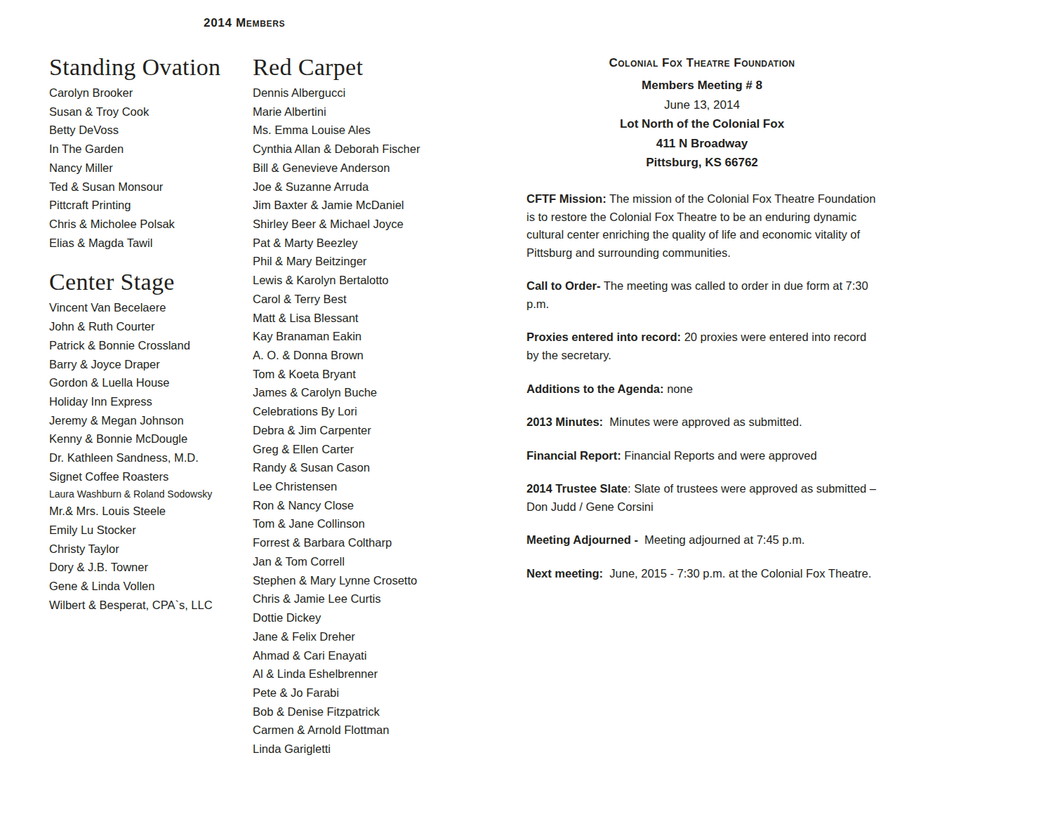2014 Members
Standing Ovation
Carolyn Brooker
Susan & Troy Cook
Betty DeVoss
In The Garden
Nancy Miller
Ted & Susan Monsour
Pittcraft Printing
Chris & Micholee Polsak
Elias & Magda Tawil
Center Stage
Vincent Van Becelaere
John & Ruth Courter
Patrick & Bonnie Crossland
Barry & Joyce Draper
Gordon & Luella House
Holiday Inn Express
Jeremy & Megan Johnson
Kenny & Bonnie McDougle
Dr. Kathleen Sandness, M.D.
Signet Coffee Roasters
Laura Washburn & Roland Sodowsky
Mr.& Mrs. Louis Steele
Emily Lu Stocker
Christy Taylor
Dory & J.B. Towner
Gene & Linda Vollen
Wilbert & Besperat, CPA`s, LLC
Red Carpet
Dennis Albergucci
Marie Albertini
Ms. Emma Louise Ales
Cynthia Allan & Deborah Fischer
Bill & Genevieve Anderson
Joe & Suzanne Arruda
Jim Baxter & Jamie McDaniel
Shirley Beer & Michael Joyce
Pat & Marty Beezley
Phil & Mary Beitzinger
Lewis & Karolyn Bertalotto
Carol & Terry Best
Matt & Lisa Blessant
Kay Branaman Eakin
A. O. & Donna Brown
Tom & Koeta Bryant
James & Carolyn Buche
Celebrations By Lori
Debra & Jim Carpenter
Greg & Ellen Carter
Randy & Susan Cason
Lee Christensen
Ron & Nancy Close
Tom & Jane Collinson
Forrest & Barbara Coltharp
Jan & Tom Correll
Stephen & Mary Lynne Crosetto
Chris & Jamie Lee Curtis
Dottie Dickey
Jane & Felix Dreher
Ahmad & Cari Enayati
Al & Linda Eshelbrenner
Pete & Jo Farabi
Bob & Denise Fitzpatrick
Carmen & Arnold Flottman
Linda Garigletti
Colonial Fox Theatre Foundation
Members Meeting # 8
June 13, 2014
Lot North of the Colonial Fox
411 N Broadway
Pittsburg, KS 66762
CFTF Mission: The mission of the Colonial Fox Theatre Foundation is to restore the Colonial Fox Theatre to be an enduring dynamic cultural center enriching the quality of life and economic vitality of Pittsburg and surrounding communities.
Call to Order- The meeting was called to order in due form at 7:30 p.m.
Proxies entered into record: 20 proxies were entered into record by the secretary.
Additions to the Agenda: none
2013 Minutes: Minutes were approved as submitted.
Financial Report: Financial Reports and were approved
2014 Trustee Slate: Slate of trustees were approved as submitted – Don Judd / Gene Corsini
Meeting Adjourned - Meeting adjourned at 7:45 p.m.
Next meeting: June, 2015 - 7:30 p.m. at the Colonial Fox Theatre.